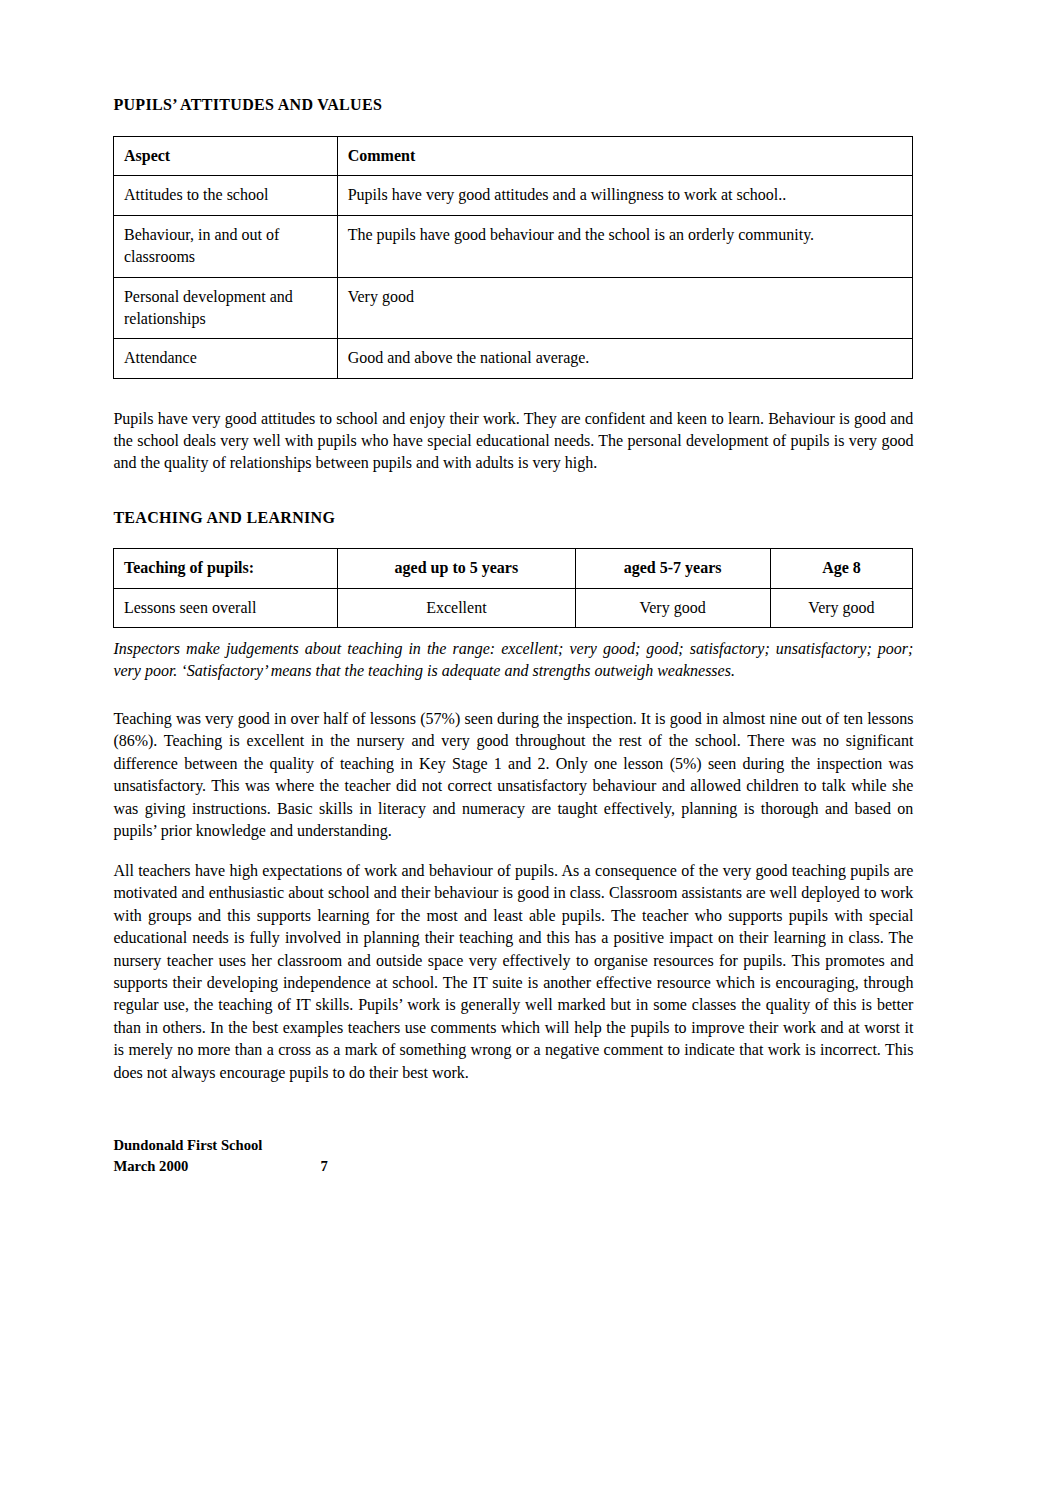PUPILS’ ATTITUDES AND VALUES
| Aspect | Comment |
| --- | --- |
| Attitudes to the school | Pupils have very good attitudes and a willingness to work at school.. |
| Behaviour, in and out of classrooms | The pupils have good behaviour and the school is an orderly community. |
| Personal development and relationships | Very good |
| Attendance | Good and above the national average. |
Pupils have very good attitudes to school and enjoy their work. They are confident and keen to learn. Behaviour is good and the school deals very well with pupils who have special educational needs. The personal development of pupils is very good and the quality of relationships between pupils and with adults is very high.
TEACHING AND LEARNING
| Teaching of pupils: | aged up to 5 years | aged 5-7 years | Age 8 |
| --- | --- | --- | --- |
| Lessons seen overall | Excellent | Very good | Very good |
Inspectors make judgements about teaching in the range: excellent; very good; good; satisfactory; unsatisfactory; poor; very poor. ‘Satisfactory’ means that the teaching is adequate and strengths outweigh weaknesses.
Teaching was very good in over half of lessons (57%) seen during the inspection. It is good in almost nine out of ten lessons (86%). Teaching is excellent in the nursery and very good throughout the rest of the school. There was no significant difference between the quality of teaching in Key Stage 1 and 2. Only one lesson (5%) seen during the inspection was unsatisfactory. This was where the teacher did not correct unsatisfactory behaviour and allowed children to talk while she was giving instructions. Basic skills in literacy and numeracy are taught effectively, planning is thorough and based on pupils’ prior knowledge and understanding.
All teachers have high expectations of work and behaviour of pupils. As a consequence of the very good teaching pupils are motivated and enthusiastic about school and their behaviour is good in class. Classroom assistants are well deployed to work with groups and this supports learning for the most and least able pupils. The teacher who supports pupils with special educational needs is fully involved in planning their teaching and this has a positive impact on their learning in class. The nursery teacher uses her classroom and outside space very effectively to organise resources for pupils. This promotes and supports their developing independence at school. The IT suite is another effective resource which is encouraging, through regular use, the teaching of IT skills. Pupils’ work is generally well marked but in some classes the quality of this is better than in others. In the best examples teachers use comments which will help the pupils to improve their work and at worst it is merely no more than a cross as a mark of something wrong or a negative comment to indicate that work is incorrect. This does not always encourage pupils to do their best work.
Dundonald First School
March 20007